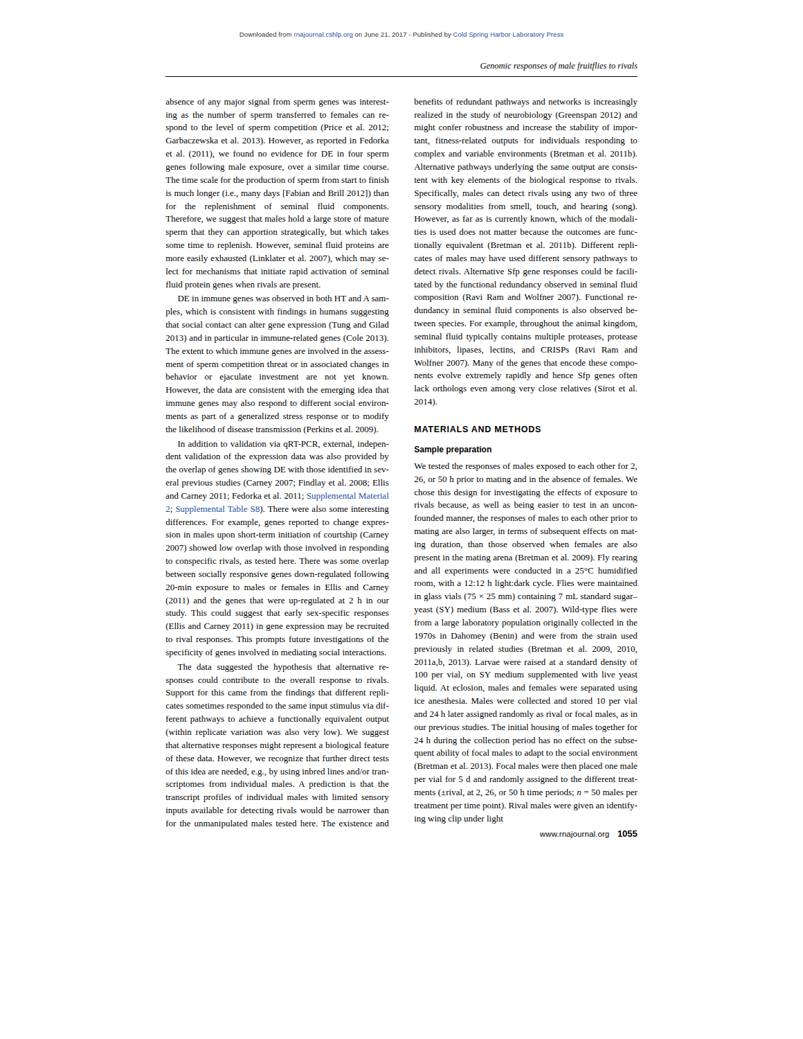Downloaded from rnajournal.cshlp.org on June 21, 2017 - Published by Cold Spring Harbor Laboratory Press
Genomic responses of male fruitflies to rivals
absence of any major signal from sperm genes was interesting as the number of sperm transferred to females can respond to the level of sperm competition (Price et al. 2012; Garbaczewska et al. 2013). However, as reported in Fedorka et al. (2011), we found no evidence for DE in four sperm genes following male exposure, over a similar time course. The time scale for the production of sperm from start to finish is much longer (i.e., many days [Fabian and Brill 2012]) than for the replenishment of seminal fluid components. Therefore, we suggest that males hold a large store of mature sperm that they can apportion strategically, but which takes some time to replenish. However, seminal fluid proteins are more easily exhausted (Linklater et al. 2007), which may select for mechanisms that initiate rapid activation of seminal fluid protein genes when rivals are present.
DE in immune genes was observed in both HT and A samples, which is consistent with findings in humans suggesting that social contact can alter gene expression (Tung and Gilad 2013) and in particular in immune-related genes (Cole 2013). The extent to which immune genes are involved in the assessment of sperm competition threat or in associated changes in behavior or ejaculate investment are not yet known. However, the data are consistent with the emerging idea that immune genes may also respond to different social environments as part of a generalized stress response or to modify the likelihood of disease transmission (Perkins et al. 2009).
In addition to validation via qRT-PCR, external, independent validation of the expression data was also provided by the overlap of genes showing DE with those identified in several previous studies (Carney 2007; Findlay et al. 2008; Ellis and Carney 2011; Fedorka et al. 2011; Supplemental Material 2; Supplemental Table S8). There were also some interesting differences. For example, genes reported to change expression in males upon short-term initiation of courtship (Carney 2007) showed low overlap with those involved in responding to conspecific rivals, as tested here. There was some overlap between socially responsive genes down-regulated following 20-min exposure to males or females in Ellis and Carney (2011) and the genes that were up-regulated at 2 h in our study. This could suggest that early sex-specific responses (Ellis and Carney 2011) in gene expression may be recruited to rival responses. This prompts future investigations of the specificity of genes involved in mediating social interactions.
The data suggested the hypothesis that alternative responses could contribute to the overall response to rivals. Support for this came from the findings that different replicates sometimes responded to the same input stimulus via different pathways to achieve a functionally equivalent output (within replicate variation was also very low). We suggest that alternative responses might represent a biological feature of these data. However, we recognize that further direct tests of this idea are needed, e.g., by using inbred lines and/or transcriptomes from individual males. A prediction is that the transcript profiles of individual males with limited sensory inputs available for detecting rivals would be narrower than for the unmanipulated males tested here. The existence and benefits of redundant pathways and networks is increasingly realized in the study of neurobiology (Greenspan 2012) and might confer robustness and increase the stability of important, fitness-related outputs for individuals responding to complex and variable environments (Bretman et al. 2011b). Alternative pathways underlying the same output are consistent with key elements of the biological response to rivals. Specifically, males can detect rivals using any two of three sensory modalities from smell, touch, and hearing (song). However, as far as is currently known, which of the modalities is used does not matter because the outcomes are functionally equivalent (Bretman et al. 2011b). Different replicates of males may have used different sensory pathways to detect rivals. Alternative Sfp gene responses could be facilitated by the functional redundancy observed in seminal fluid composition (Ravi Ram and Wolfner 2007). Functional redundancy in seminal fluid components is also observed between species. For example, throughout the animal kingdom, seminal fluid typically contains multiple proteases, protease inhibitors, lipases, lectins, and CRISPs (Ravi Ram and Wolfner 2007). Many of the genes that encode these components evolve extremely rapidly and hence Sfp genes often lack orthologs even among very close relatives (Sirot et al. 2014).
MATERIALS AND METHODS
Sample preparation
We tested the responses of males exposed to each other for 2, 26, or 50 h prior to mating and in the absence of females. We chose this design for investigating the effects of exposure to rivals because, as well as being easier to test in an unconfounded manner, the responses of males to each other prior to mating are also larger, in terms of subsequent effects on mating duration, than those observed when females are also present in the mating arena (Bretman et al. 2009). Fly rearing and all experiments were conducted in a 25°C humidified room, with a 12:12 h light:dark cycle. Flies were maintained in glass vials (75 × 25 mm) containing 7 mL standard sugar–yeast (SY) medium (Bass et al. 2007). Wild-type flies were from a large laboratory population originally collected in the 1970s in Dahomey (Benin) and were from the strain used previously in related studies (Bretman et al. 2009, 2010, 2011a,b, 2013). Larvae were raised at a standard density of 100 per vial, on SY medium supplemented with live yeast liquid. At eclosion, males and females were separated using ice anesthesia. Males were collected and stored 10 per vial and 24 h later assigned randomly as rival or focal males, as in our previous studies. The initial housing of males together for 24 h during the collection period has no effect on the subsequent ability of focal males to adapt to the social environment (Bretman et al. 2013). Focal males were then placed one male per vial for 5 d and randomly assigned to the different treatments (±rival, at 2, 26, or 50 h time periods; n = 50 males per treatment per time point). Rival males were given an identifying wing clip under light
www.rnajournal.org 1055